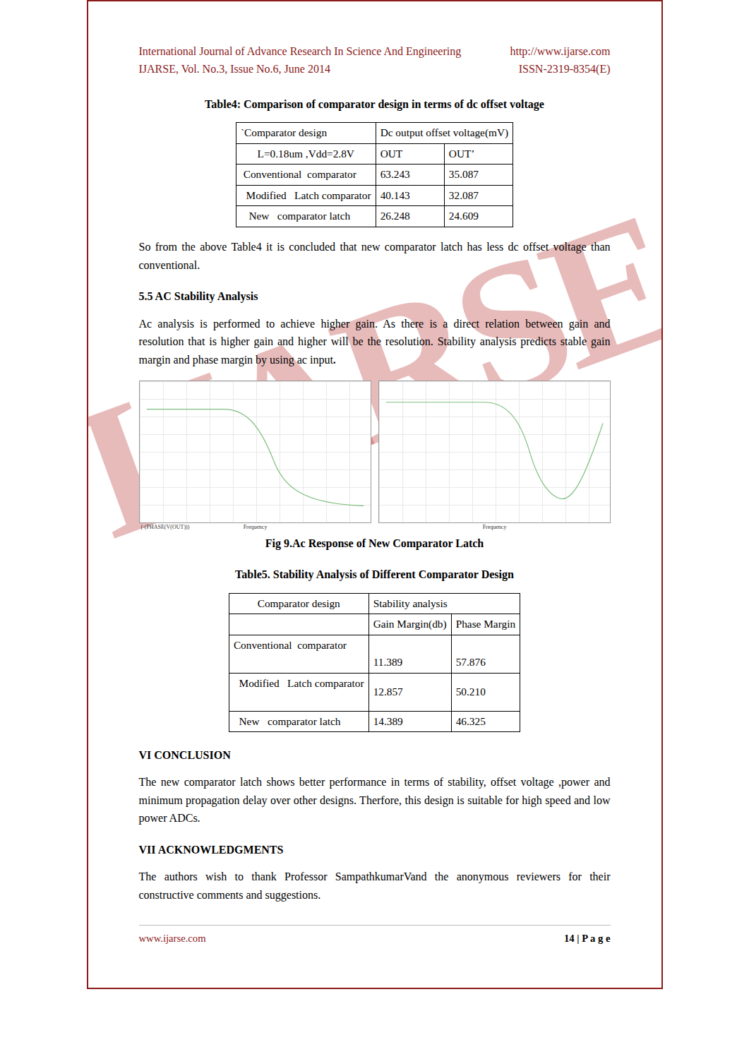IJARSE
International Journal of Advance Research In Science And Engineering
http://www.ijarse.com
IJARSE, Vol. No.3, Issue No.6, June 2014
ISSN-2319-8354(E)
Table4: Comparison of comparator design in terms of dc offset voltage
| `Comparator design | Dc output offset voltage(mV) |
| L=0.18um ,Vdd=2.8V | OUT | OUT’ |
| Conventional comparator | 63.243 | 35.087 |
| Modified Latch comparator | 40.143 | 32.087 |
| New comparator latch | 26.248 | 24.609 |
So from the above Table4 it is concluded that new comparator latch has less dc offset voltage than conventional.
5.5 AC Stability Analysis
Ac analysis is performed to achieve higher gain. As there is a direct relation between gain and resolution that is higher gain and higher will be the resolution. Stability analysis predicts stable gain margin and phase margin by using ac input.
(-(PHASE(V(OUT))) Frequency
Frequency
Fig 9.Ac Response of New Comparator Latch
Table5. Stability Analysis of Different Comparator Design
| Comparator design | Stability analysis |
| | Gain Margin(db) | Phase Margin |
| Conventional comparator | 11.389 | 57.876 |
| Modified Latch comparator | 12.857 | 50.210 |
| New comparator latch | 14.389 | 46.325 |
VI CONCLUSION
The new comparator latch shows better performance in terms of stability, offset voltage ,power and minimum propagation delay over other designs. Therfore, this design is suitable for high speed and low power ADCs.
VII ACKNOWLEDGMENTS
The authors wish to thank Professor SampathkumarVand the anonymous reviewers for their constructive comments and suggestions.
www.ijarse.com
14 | P a g e